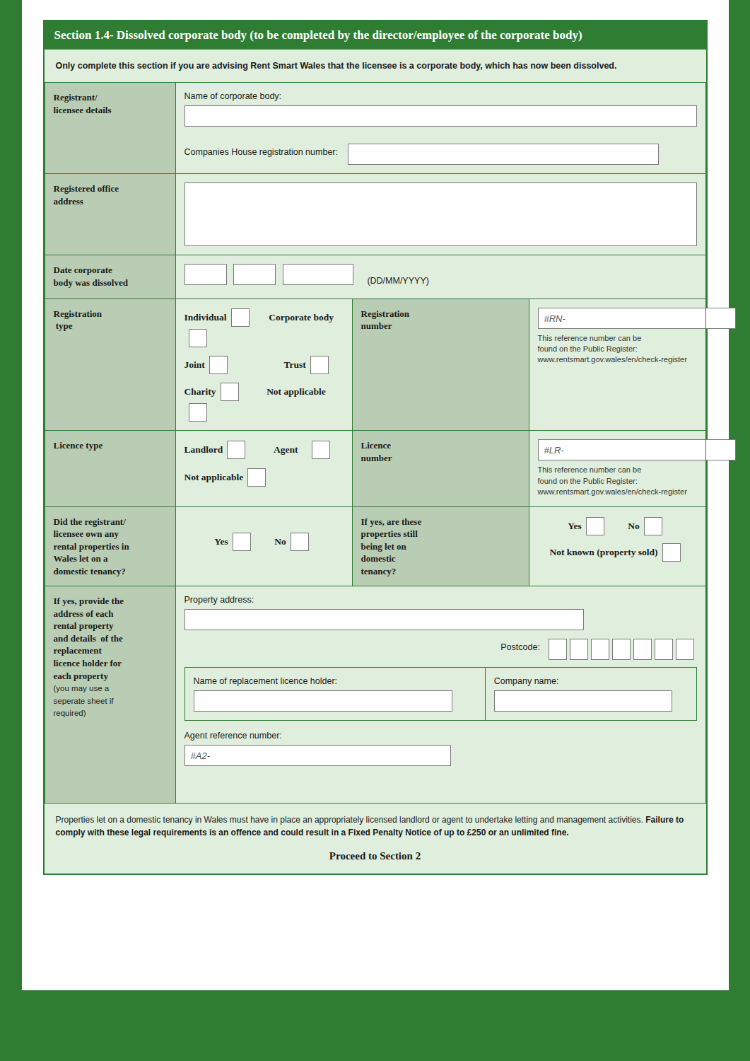Section 1.4- Dissolved corporate body (to be completed by the director/employee of the corporate body)
Only complete this section if you are advising Rent Smart Wales that the licensee is a corporate body, which has now been dissolved.
| Registrant/ licensee details | Name of corporate body: Companies House registration number: |
| Registered office address | |
| Date corporate body was dissolved | (DD/MM/YYYY) |
| Registration type | Individual Corporate body Joint Trust Charity Not applicable | Registration number | #RN- This reference number can be found on the Public Register: www.rentsmart.gov.wales/en/check-register |
| Licence type | Landlord Agent Not applicable | Licence number | #LR- This reference number can be found on the Public Register: www.rentsmart.gov.wales/en/check-register |
| Did the registrant/ licensee own any rental properties in Wales let on a domestic tenancy? | Yes No | If yes, are these properties still being let on domestic tenancy? | Yes No Not known (property sold) |
| If yes, provide the address of each rental property and details of the replacement licence holder for each property (you may use a seperate sheet if required) | Property address: Postcode: / Name of replacement licence holder: / Company name: / Agent reference number: #A2- |
Properties let on a domestic tenancy in Wales must have in place an appropriately licensed landlord or agent to undertake letting and management activities. Failure to comply with these legal requirements is an offence and could result in a Fixed Penalty Notice of up to £250 or an unlimited fine.
Proceed to Section 2
5